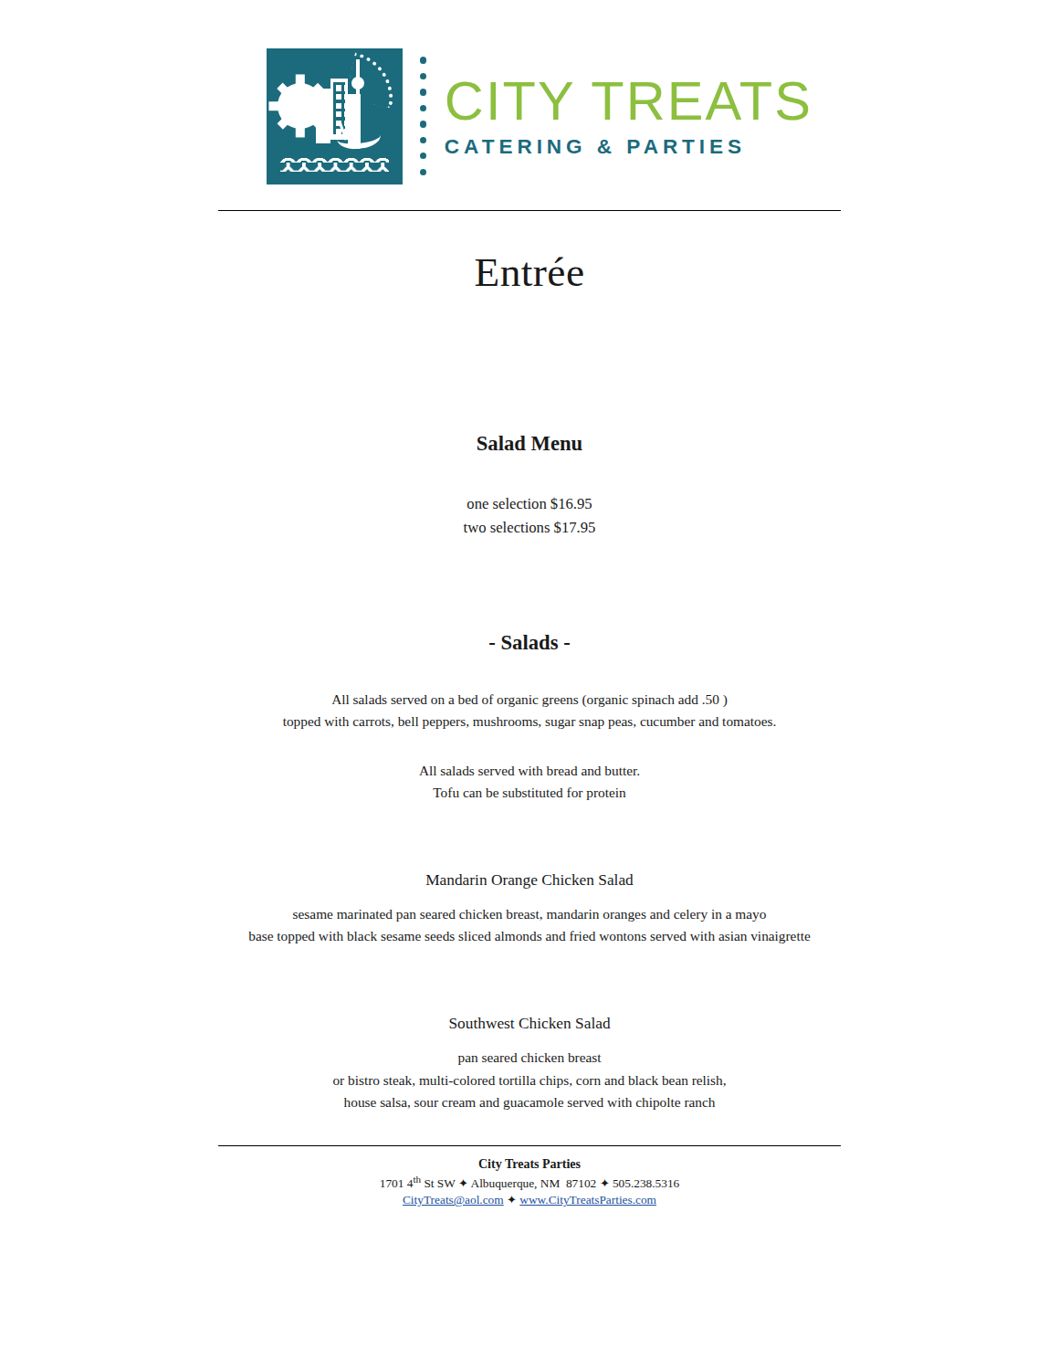CITY TREATS
CATERING & PARTIES
Entrée
Salad Menu
one selection $16.95
two selections $17.95
- Salads -
All salads served on a bed of organic greens (organic spinach add .50 )
topped with carrots, bell peppers, mushrooms, sugar snap peas, cucumber and tomatoes. All salads served with bread and butter.
Tofu can be substituted for protein
Mandarin Orange Chicken Salad sesame marinated pan seared chicken breast, mandarin oranges and celery in a mayo
base topped with black sesame seeds sliced almonds and fried wontons served with asian vinaigrette
Southwest Chicken Salad pan seared chicken breast
or bistro steak, multi-colored tortilla chips, corn and black bean relish,
house salsa, sour cream and guacamole served with chipolte ranch
City Treats Parties
1701 4th St SW ✦ Albuquerque, NM 87102 ✦ 505.238.5316
CityTreats@aol.com ✦ www.CityTreatsParties.com